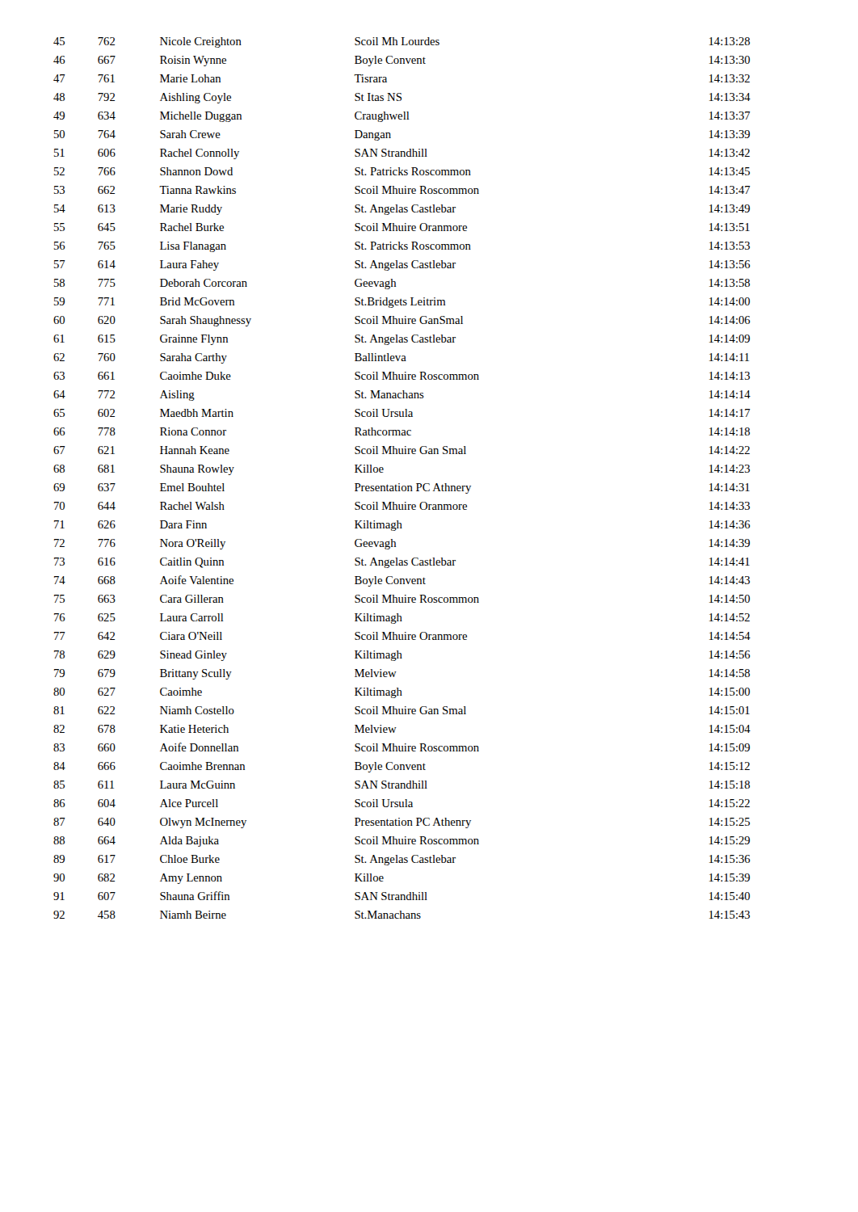| 45 | 762 | Nicole Creighton | Scoil Mh Lourdes | 14:13:28 |
| 46 | 667 | Roisin Wynne | Boyle Convent | 14:13:30 |
| 47 | 761 | Marie Lohan | Tisrara | 14:13:32 |
| 48 | 792 | Aishling Coyle | St Itas NS | 14:13:34 |
| 49 | 634 | Michelle Duggan | Craughwell | 14:13:37 |
| 50 | 764 | Sarah Crewe | Dangan | 14:13:39 |
| 51 | 606 | Rachel Connolly | SAN Strandhill | 14:13:42 |
| 52 | 766 | Shannon Dowd | St. Patricks Roscommon | 14:13:45 |
| 53 | 662 | Tianna Rawkins | Scoil Mhuire Roscommon | 14:13:47 |
| 54 | 613 | Marie Ruddy | St. Angelas Castlebar | 14:13:49 |
| 55 | 645 | Rachel Burke | Scoil Mhuire Oranmore | 14:13:51 |
| 56 | 765 | Lisa Flanagan | St. Patricks Roscommon | 14:13:53 |
| 57 | 614 | Laura Fahey | St. Angelas Castlebar | 14:13:56 |
| 58 | 775 | Deborah Corcoran | Geevagh | 14:13:58 |
| 59 | 771 | Brid McGovern | St.Bridgets Leitrim | 14:14:00 |
| 60 | 620 | Sarah Shaughnessy | Scoil Mhuire GanSmal | 14:14:06 |
| 61 | 615 | Grainne Flynn | St. Angelas Castlebar | 14:14:09 |
| 62 | 760 | Saraha Carthy | Ballintleva | 14:14:11 |
| 63 | 661 | Caoimhe Duke | Scoil Mhuire Roscommon | 14:14:13 |
| 64 | 772 | Aisling | St. Manachans | 14:14:14 |
| 65 | 602 | Maedbh Martin | Scoil Ursula | 14:14:17 |
| 66 | 778 | Riona Connor | Rathcormac | 14:14:18 |
| 67 | 621 | Hannah Keane | Scoil Mhuire Gan Smal | 14:14:22 |
| 68 | 681 | Shauna Rowley | Killoe | 14:14:23 |
| 69 | 637 | Emel Bouhtel | Presentation PC Athnery | 14:14:31 |
| 70 | 644 | Rachel Walsh | Scoil Mhuire Oranmore | 14:14:33 |
| 71 | 626 | Dara Finn | Kiltimagh | 14:14:36 |
| 72 | 776 | Nora O'Reilly | Geevagh | 14:14:39 |
| 73 | 616 | Caitlin Quinn | St. Angelas Castlebar | 14:14:41 |
| 74 | 668 | Aoife Valentine | Boyle Convent | 14:14:43 |
| 75 | 663 | Cara Gilleran | Scoil Mhuire Roscommon | 14:14:50 |
| 76 | 625 | Laura Carroll | Kiltimagh | 14:14:52 |
| 77 | 642 | Ciara O'Neill | Scoil Mhuire Oranmore | 14:14:54 |
| 78 | 629 | Sinead Ginley | Kiltimagh | 14:14:56 |
| 79 | 679 | Brittany Scully | Melview | 14:14:58 |
| 80 | 627 | Caoimhe | Kiltimagh | 14:15:00 |
| 81 | 622 | Niamh Costello | Scoil Mhuire Gan Smal | 14:15:01 |
| 82 | 678 | Katie Heterich | Melview | 14:15:04 |
| 83 | 660 | Aoife Donnellan | Scoil Mhuire Roscommon | 14:15:09 |
| 84 | 666 | Caoimhe Brennan | Boyle Convent | 14:15:12 |
| 85 | 611 | Laura McGuinn | SAN Strandhill | 14:15:18 |
| 86 | 604 | Alce Purcell | Scoil Ursula | 14:15:22 |
| 87 | 640 | Olwyn McInerney | Presentation PC Athenry | 14:15:25 |
| 88 | 664 | Alda Bajuka | Scoil Mhuire Roscommon | 14:15:29 |
| 89 | 617 | Chloe Burke | St. Angelas Castlebar | 14:15:36 |
| 90 | 682 | Amy Lennon | Killoe | 14:15:39 |
| 91 | 607 | Shauna Griffin | SAN Strandhill | 14:15:40 |
| 92 | 458 | Niamh Beirne | St.Manachans | 14:15:43 |